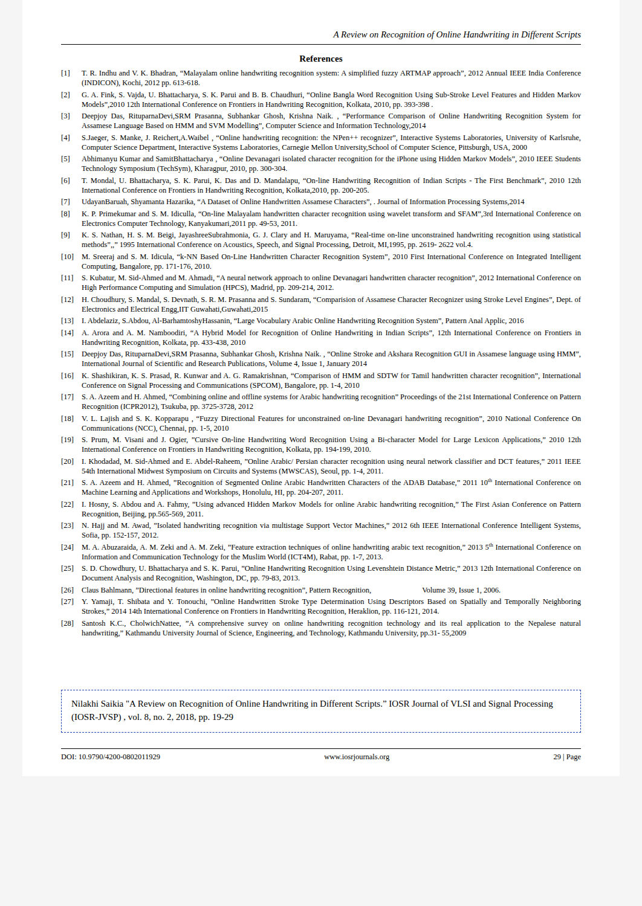A Review on Recognition of Online Handwriting in Different Scripts
References
[1] T. R. Indhu and V. K. Bhadran, “Malayalam online handwriting recognition system: A simplified fuzzy ARTMAP approach”, 2012 Annual IEEE India Conference (INDICON), Kochi, 2012 pp. 613-618.
[2] G. A. Fink, S. Vajda, U. Bhattacharya, S. K. Parui and B. B. Chaudhuri, “Online Bangla Word Recognition Using Sub-Stroke Level Features and Hidden Markov Models”,2010 12th International Conference on Frontiers in Handwriting Recognition, Kolkata, 2010, pp. 393-398 .
[3] Deepjoy Das, RituparnaDevi,SRM Prasanna, Subhankar Ghosh, Krishna Naik. , “Performance Comparison of Online Handwriting Recognition System for Assamese Language Based on HMM and SVM Modelling”, Computer Science and Information Technology,2014
[4] S.Jaeger, S. Manke, J. Reichert,A.Waibel , “Online handwriting recognition: the NPen++ recognizer”, Interactive Systems Laboratories, University of Karlsruhe, Computer Science Department, Interactive Systems Laboratories, Carnegie Mellon University,School of Computer Science, Pittsburgh, USA, 2000
[5] Abhimanyu Kumar and SamitBhattacharya , “Online Devanagari isolated character recognition for the iPhone using Hidden Markov Models”, 2010 IEEE Students Technology Symposium (TechSym), Kharagpur, 2010, pp. 300-304.
[6] T. Mondal, U. Bhattacharya, S. K. Parui, K. Das and D. Mandalapu, “On-line Handwriting Recognition of Indian Scripts - The First Benchmark”, 2010 12th International Conference on Frontiers in Handwriting Recognition, Kolkata,2010, pp. 200-205.
[7] UdayanBaruah, Shyamanta Hazarika, “A Dataset of Online Handwritten Assamese Characters”, . Journal of Information Processing Systems,2014
[8] K. P. Primekumar and S. M. Idiculla, “On-line Malayalam handwritten character recognition using wavelet transform and SFAM”,3rd International Conference on Electronics Computer Technology, Kanyakumari,2011 pp. 49-53, 2011.
[9] K. S. Nathan, H. S. M. Beigi, JayashreeSubrahmonia, G. J. Clary and H. Maruyama, “Real-time on-line unconstrained handwriting recognition using statistical methods”,,” 1995 International Conference on Acoustics, Speech, and Signal Processing, Detroit, MI,1995, pp. 2619- 2622 vol.4.
[10] M. Sreeraj and S. M. Idicula, “k-NN Based On-Line Handwritten Character Recognition System”, 2010 First International Conference on Integrated Intelligent Computing, Bangalore, pp. 171-176, 2010.
[11] S. Kubatur, M. Sid-Ahmed and M. Ahmadi, “A neural network approach to online Devanagari handwritten character recognition”, 2012 International Conference on High Performance Computing and Simulation (HPCS), Madrid, pp. 209-214, 2012.
[12] H. Choudhury, S. Mandal, S. Devnath, S. R. M. Prasanna and S. Sundaram, “Comparision of Assamese Character Recognizer using Stroke Level Engines”, Dept. of Electronics and Electrical Engg,IIT Guwahati,Guwahati,2015
[13] I. Abdelaziz, S.Abdou, Al-BarhamtoshyHassanin, “Large Vocabulary Arabic Online Handwriting Recognition System”, Pattern Anal Applic, 2016
[14] A. Arora and A. M. Namboodiri, “A Hybrid Model for Recognition of Online Handwriting in Indian Scripts”, 12th International Conference on Frontiers in Handwriting Recognition, Kolkata, pp. 433-438, 2010
[15] Deepjoy Das, RituparnaDevi,SRM Prasanna, Subhankar Ghosh, Krishna Naik. , “Online Stroke and Akshara Recognition GUI in Assamese language using HMM”, International Journal of Scientific and Research Publications, Volume 4, Issue 1, January 2014
[16] K. Shashikiran, K. S. Prasad, R. Kunwar and A. G. Ramakrishnan, “Comparison of HMM and SDTW for Tamil handwritten character recognition”, International Conference on Signal Processing and Communications (SPCOM), Bangalore, pp. 1-4, 2010
[17] S. A. Azeem and H. Ahmed, “Combining online and offline systems for Arabic handwriting recognition” Proceedings of the 21st International Conference on Pattern Recognition (ICPR2012), Tsukuba, pp. 3725-3728, 2012
[18] V. L. Lajish and S. K. Kopparapu , “Fuzzy Directional Features for unconstrained on-line Devanagari handwriting recognition”, 2010 National Conference On Communications (NCC), Chennai, pp. 1-5, 2010
[19] S. Prum, M. Visani and J. Ogier, ”Cursive On-line Handwriting Word Recognition Using a Bi-character Model for Large Lexicon Applications,” 2010 12th International Conference on Frontiers in Handwriting Recognition, Kolkata, pp. 194-199, 2010.
[20] I. Khodadad, M. Sid-Ahmed and E. Abdel-Raheem, ”Online Arabic/ Persian character recognition using neural network classifier and DCT features,” 2011 IEEE 54th International Midwest Symposium on Circuits and Systems (MWSCAS), Seoul, pp. 1-4, 2011.
[21] S. A. Azeem and H. Ahmed, ”Recognition of Segmented Online Arabic Handwritten Characters of the ADAB Database,” 2011 10th International Conference on Machine Learning and Applications and Workshops, Honolulu, HI, pp. 204-207, 2011.
[22] I. Hosny, S. Abdou and A. Fahmy, ”Using advanced Hidden Markov Models for online Arabic handwriting recognition,” The First Asian Conference on Pattern Recognition, Beijing, pp.565-569, 2011.
[23] N. Hajj and M. Awad, ”Isolated handwriting recognition via multistage Support Vector Machines,” 2012 6th IEEE International Conference Intelligent Systems, Sofia, pp. 152-157, 2012.
[24] M. A. Abuzaraida, A. M. Zeki and A. M. Zeki, ”Feature extraction techniques of online handwriting arabic text recognition,” 2013 5th International Conference on Information and Communication Technology for the Muslim World (ICT4M), Rabat, pp. 1-7, 2013.
[25] S. D. Chowdhury, U. Bhattacharya and S. K. Parui, ”Online Handwriting Recognition Using Levenshtein Distance Metric,” 2013 12th International Conference on Document Analysis and Recognition, Washington, DC, pp. 79-83, 2013.
[26] Claus Bahlmann, ”Directional features in online handwriting recognition”, Pattern Recognition, Volume 39, Issue 1, 2006.
[27] Y. Yamaji, T. Shibata and Y. Tonouchi, ”Online Handwritten Stroke Type Determination Using Descriptors Based on Spatially and Temporally Neighboring Strokes,” 2014 14th International Conference on Frontiers in Handwriting Recognition, Heraklion, pp. 116-121, 2014.
[28] Santosh K.C., CholwichNattee, ”A comprehensive survey on online handwriting recognition technology and its real application to the Nepalese natural handwriting,” Kathmandu University Journal of Science, Engineering, and Technology, Kathmandu University, pp.31- 55,2009
Nilakhi Saikia "A Review on Recognition of Online Handwriting in Different Scripts.” IOSR Journal of VLSI and Signal Processing (IOSR-JVSP) , vol. 8, no. 2, 2018, pp. 19-29
DOI: 10.9790/4200-0802011929 www.iosrjournals.org 29 | Page